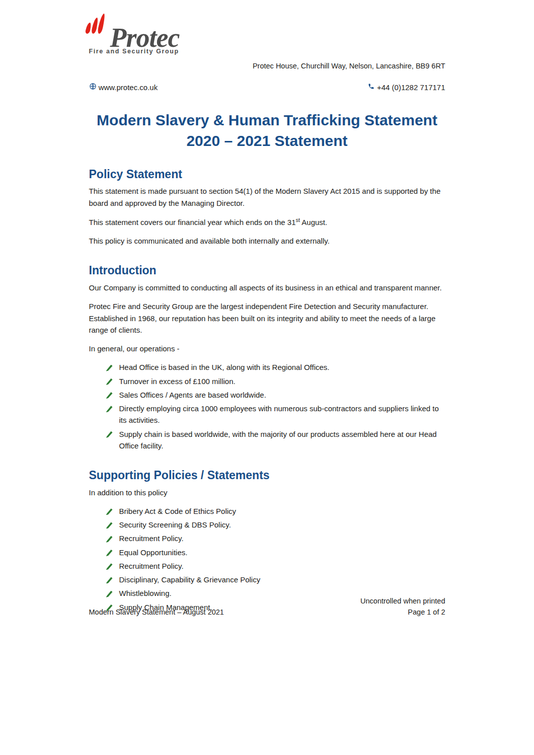Protec
Fire and Security Group
Protec House, Churchill Way, Nelson, Lancashire, BB9 6RT
www.protec.co.uk +44 (0)1282 717171
Modern Slavery & Human Trafficking Statement 2020 – 2021 Statement
Policy Statement
This statement is made pursuant to section 54(1) of the Modern Slavery Act 2015 and is supported by the board and approved by the Managing Director.
This statement covers our financial year which ends on the 31st August.
This policy is communicated and available both internally and externally.
Introduction
Our Company is committed to conducting all aspects of its business in an ethical and transparent manner.
Protec Fire and Security Group are the largest independent Fire Detection and Security manufacturer. Established in 1968, our reputation has been built on its integrity and ability to meet the needs of a large range of clients.
In general, our operations -
Head Office is based in the UK, along with its Regional Offices.
Turnover in excess of £100 million.
Sales Offices / Agents are based worldwide.
Directly employing circa 1000 employees with numerous sub-contractors and suppliers linked to its activities.
Supply chain is based worldwide, with the majority of our products assembled here at our Head Office facility.
Supporting Policies / Statements
In addition to this policy
Bribery Act & Code of Ethics Policy
Security Screening & DBS Policy.
Recruitment Policy.
Equal Opportunities.
Recruitment Policy.
Disciplinary, Capability & Grievance Policy
Whistleblowing.
Supply Chain Management.
Modern Slavery Statement – August 2021
Uncontrolled when printed
Page 1 of 2